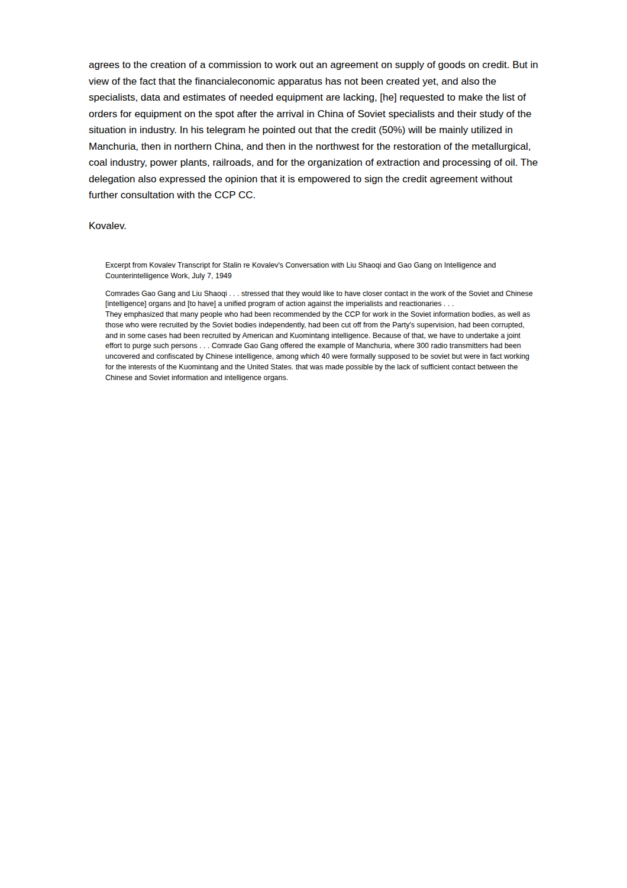agrees to the creation of a commission to work out an agreement on supply of goods on credit. But in view of the fact that the financialeconomic apparatus has not been created yet, and also the specialists, data and estimates of needed equipment are lacking, [he] requested to make the list of orders for equipment on the spot after the arrival in China of Soviet specialists and their study of the situation in industry. In his telegram he pointed out that the credit (50%) will be mainly utilized in Manchuria, then in northern China, and then in the northwest for the restoration of the metallurgical, coal industry, power plants, railroads, and for the organization of extraction and processing of oil. The delegation also expressed the opinion that it is empowered to sign the credit agreement without further consultation with the CCP CC.
Kovalev.
Excerpt from Kovalev Transcript for Stalin re Kovalev's Conversation with Liu Shaoqi and Gao Gang on Intelligence and Counterintelligence Work, July 7, 1949
Comrades Gao Gang and Liu Shaoqi . . . stressed that they would like to have closer contact in the work of the Soviet and Chinese [intelligence] organs and [to have] a unified program of action against the imperialists and reactionaries . . .
They emphasized that many people who had been recommended by the CCP for work in the Soviet information bodies, as well as those who were recruited by the Soviet bodies independently, had been cut off from the Party's supervision, had been corrupted, and in some cases had been recruited by American and Kuomintang intelligence. Because of that, we have to undertake a joint effort to purge such persons . . . Comrade Gao Gang offered the example of Manchuria, where 300 radio transmitters had been uncovered and confiscated by Chinese intelligence, among which 40 were formally supposed to be soviet but were in fact working for the interests of the Kuomintang and the United States. that was made possible by the lack of sufficient contact between the Chinese and Soviet information and intelligence organs.